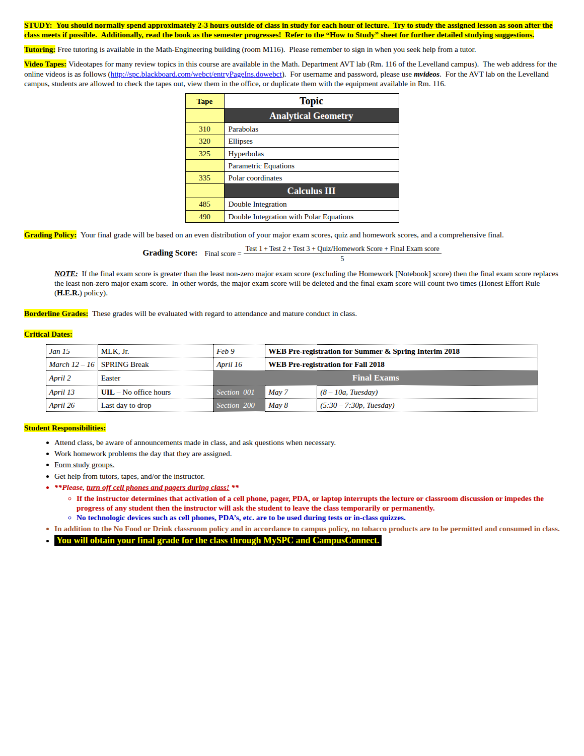STUDY: You should normally spend approximately 2-3 hours outside of class in study for each hour of lecture. Try to study the assigned lesson as soon after the class meets if possible. Additionally, read the book as the semester progresses! Refer to the “How to Study” sheet for further detailed studying suggestions.
Tutoring: Free tutoring is available in the Math-Engineering building (room M116). Please remember to sign in when you seek help from a tutor.
Video Tapes: Videotapes for many review topics in this course are available in the Math. Department AVT lab (Rm. 116 of the Levelland campus). The web address for the online videos is as follows (http://spc.blackboard.com/webct/entryPageIns.dowebct). For username and password, please use mvideos. For the AVT lab on the Levelland campus, students are allowed to check the tapes out, view them in the office, or duplicate them with the equipment available in Rm. 116.
| Tape | Topic |
| --- | --- |
| | Analytical Geometry |
| 310 | Parabolas |
| 320 | Ellipses |
| 325 | Hyperbolas |
| | Parametric Equations |
| 335 | Polar coordinates |
| | Calculus III |
| 485 | Double Integration |
| 490 | Double Integration with Polar Equations |
Grading Policy: Your final grade will be based on an even distribution of your major exam scores, quiz and homework scores, and a comprehensive final.
Grading Score: Final score = Test 1 + Test 2 + Test 3 + Quiz/Homework Score + Final Exam score 5
NOTE: If the final exam score is greater than the least non-zero major exam score (excluding the Homework [Notebook] score) then the final exam score replaces the least non-zero major exam score. In other words, the major exam score will be deleted and the final exam score will count two times (Honest Effort Rule (H.E.R.) policy).
Borderline Grades: These grades will be evaluated with regard to attendance and mature conduct in class.
Critical Dates:
| Jan 15 | MLK, Jr. | Feb 9 | WEB Pre-registration for Summer & Spring Interim 2018 |
| March 12 – 16 | SPRING Break | April 16 | WEB Pre-registration for Fall 2018 |
| April 2 | Easter | Final Exams |
| April 13 | UIL – No office hours | Section 001 | May 7 | (8 – 10a, Tuesday) |
| April 26 | Last day to drop | Section 200 | May 8 | (5:30 – 7:30p, Tuesday) |
Student Responsibilities:
Attend class, be aware of announcements made in class, and ask questions when necessary.
Work homework problems the day that they are assigned.
Form study groups.
Get help from tutors, tapes, and/or the instructor.
**Please, turn off cell phones and pagers during class! **
If the instructor determines that activation of a cell phone, pager, PDA, or laptop interrupts the lecture or classroom discussion or impedes the progress of any student then the instructor will ask the student to leave the class temporarily or permanently.
No technologic devices such as cell phones, PDA’s, etc. are to be used during tests or in-class quizzes.
In addition to the No Food or Drink classroom policy and in accordance to campus policy, no tobacco products are to be permitted and consumed in class.
You will obtain your final grade for the class through MySPC and CampusConnect.